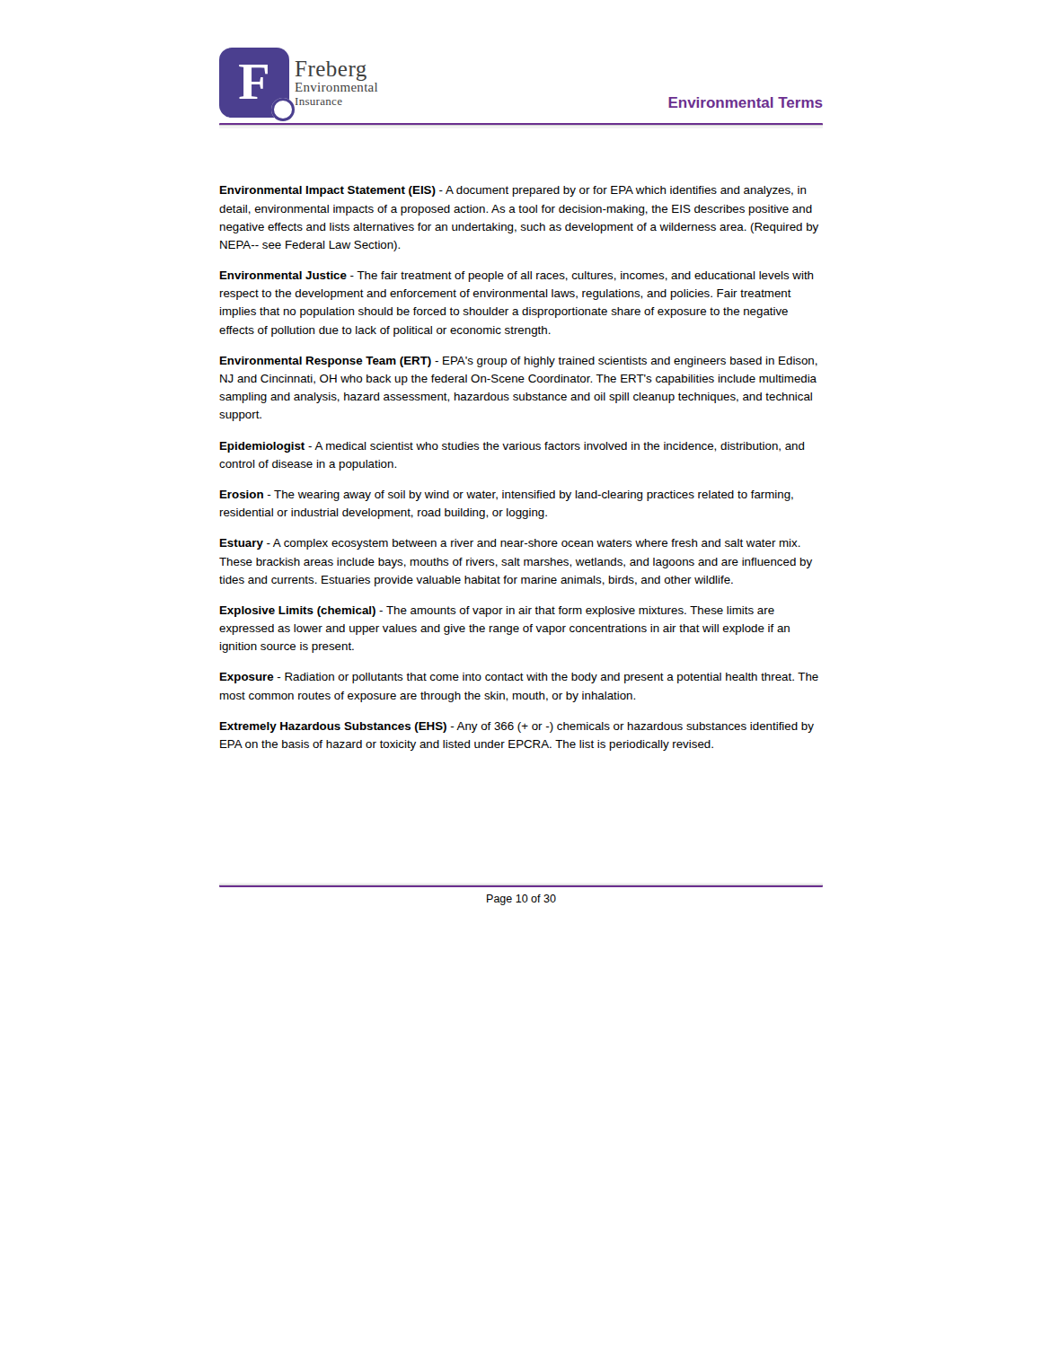Freberg
Environmental
Insurance
Environmental Terms
Environmental Impact Statement (EIS) - A document prepared by or for EPA which identifies and analyzes, in detail, environmental impacts of a proposed action. As a tool for decision-making, the EIS describes positive and negative effects and lists alternatives for an undertaking, such as development of a wilderness area. (Required by NEPA-- see Federal Law Section).
Environmental Justice - The fair treatment of people of all races, cultures, incomes, and educational levels with respect to the development and enforcement of environmental laws, regulations, and policies. Fair treatment implies that no population should be forced to shoulder a disproportionate share of exposure to the negative effects of pollution due to lack of political or economic strength.
Environmental Response Team (ERT) - EPA's group of highly trained scientists and engineers based in Edison, NJ and Cincinnati, OH who back up the federal On-Scene Coordinator. The ERT's capabilities include multimedia sampling and analysis, hazard assessment, hazardous substance and oil spill cleanup techniques, and technical support.
Epidemiologist - A medical scientist who studies the various factors involved in the incidence, distribution, and control of disease in a population.
Erosion - The wearing away of soil by wind or water, intensified by land-clearing practices related to farming, residential or industrial development, road building, or logging.
Estuary - A complex ecosystem between a river and near-shore ocean waters where fresh and salt water mix. These brackish areas include bays, mouths of rivers, salt marshes, wetlands, and lagoons and are influenced by tides and currents. Estuaries provide valuable habitat for marine animals, birds, and other wildlife.
Explosive Limits (chemical) - The amounts of vapor in air that form explosive mixtures. These limits are expressed as lower and upper values and give the range of vapor concentrations in air that will explode if an ignition source is present.
Exposure - Radiation or pollutants that come into contact with the body and present a potential health threat. The most common routes of exposure are through the skin, mouth, or by inhalation.
Extremely Hazardous Substances (EHS) - Any of 366 (+ or -) chemicals or hazardous substances identified by EPA on the basis of hazard or toxicity and listed under EPCRA. The list is periodically revised.
Page 10 of 30